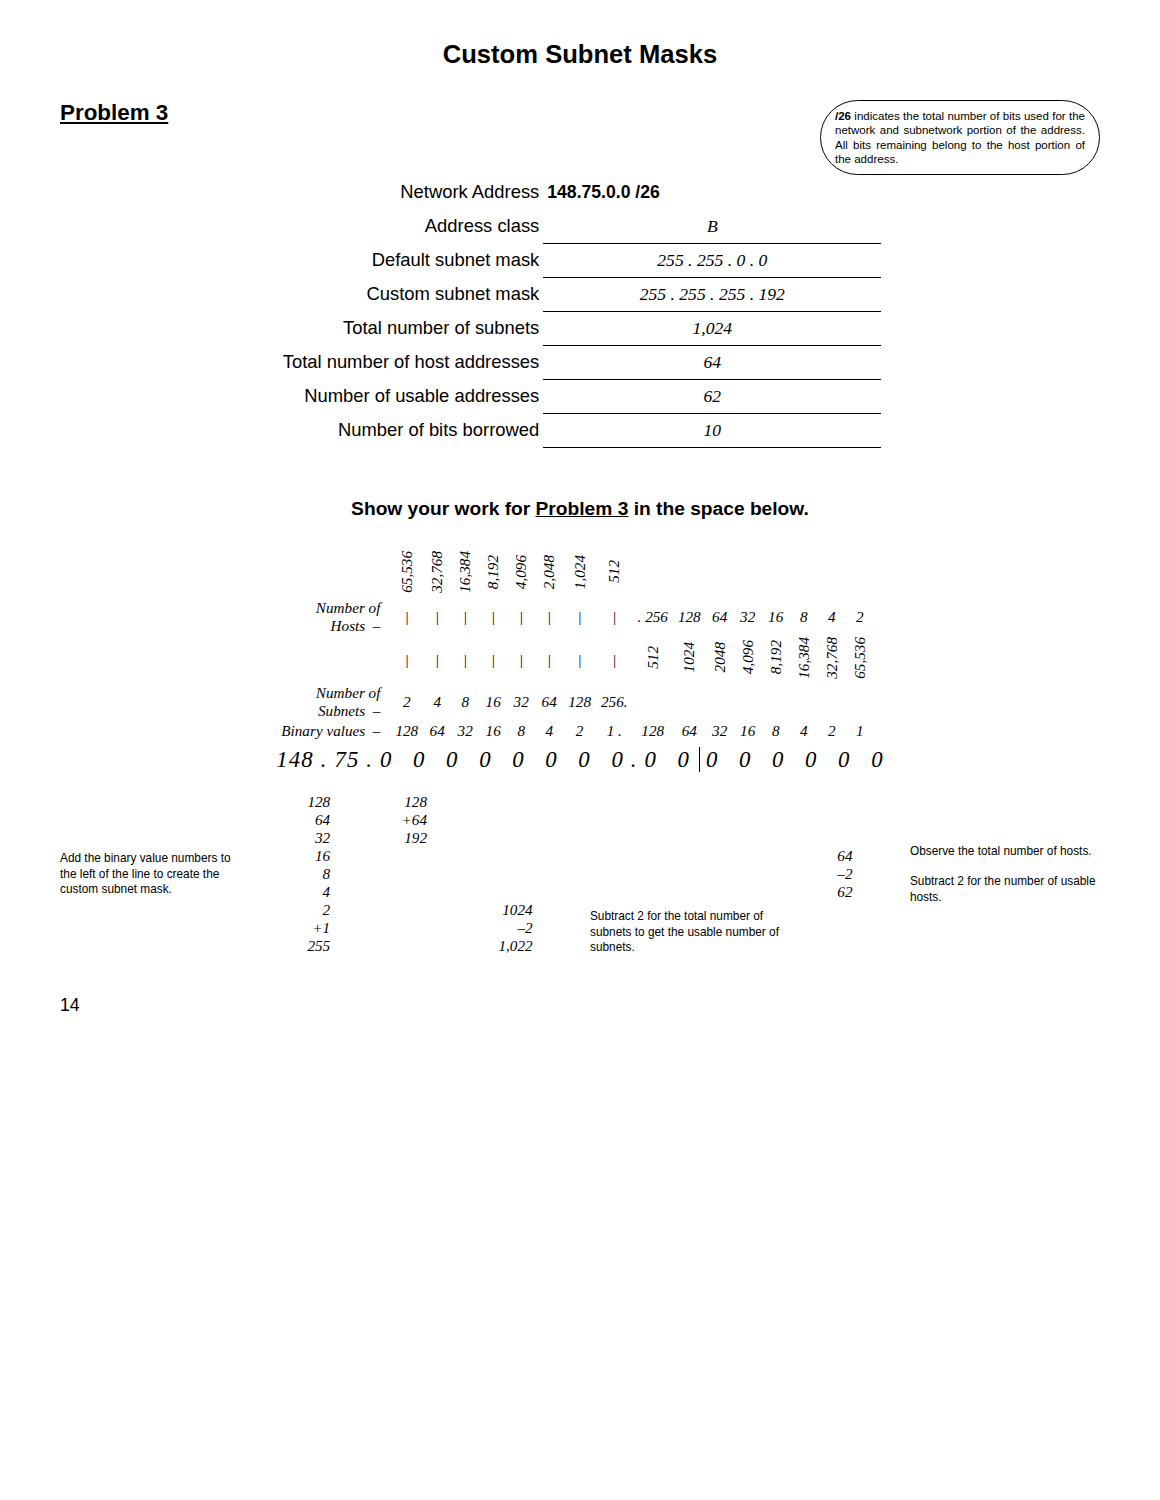Custom Subnet Masks
/26 indicates the total number of bits used for the network and subnetwork portion of the address. All bits remaining belong to the host portion of the address.
Problem 3
| Network Address | 148.75.0.0 /26 |
| Address class | B |
| Default subnet mask | 255 . 255 . 0 . 0 |
| Custom subnet mask | 255 . 255 . 255 . 192 |
| Total number of subnets | 1,024 |
| Total number of host addresses | 64 |
| Number of usable addresses | 62 |
| Number of bits borrowed | 10 |
Show your work for Problem 3 in the space below.
| | 65,536 | 32,768 | 16,384 | 8,192 | 4,096 | 2,048 | 1,024 | 512 | | | | | | | | | |
| Number of Hosts – | / | / | / | / | / | / | / | / | . 256 | 128 | 64 | 32 | 16 | 8 | 4 | 2 | |
| | / | / | / | / | / | / | / | / | 512 | 1024 | 2048 | 4,096 | 8,192 | 16,384 | 32,768 | 65,536 | |
| Number of Subnets – | 2 | 4 | 8 | 16 | 32 | 64 | 128 | 256. | | | | | | | | | |
| Binary values – | 128 | 64 | 32 | 16 | 8 | 4 | 2 | 1 . | 128 | 64 | 32 | 16 | 8 | 4 | 2 | 1 | |
148 . 75 . 0 0 0 0 0 0 0 0 . 0 0 0 0 0 0 0 0
Add the binary value numbers to the left of the line to create the custom subnet mask.
128
64
32
16
8
4
2
+1
255
128
+64
192
1024
–2
1,022
Subtract 2 for the total number of subnets to get the usable number of subnets.
64
–2
62
Observe the total number of hosts.
Subtract 2 for the number of usable hosts.
14